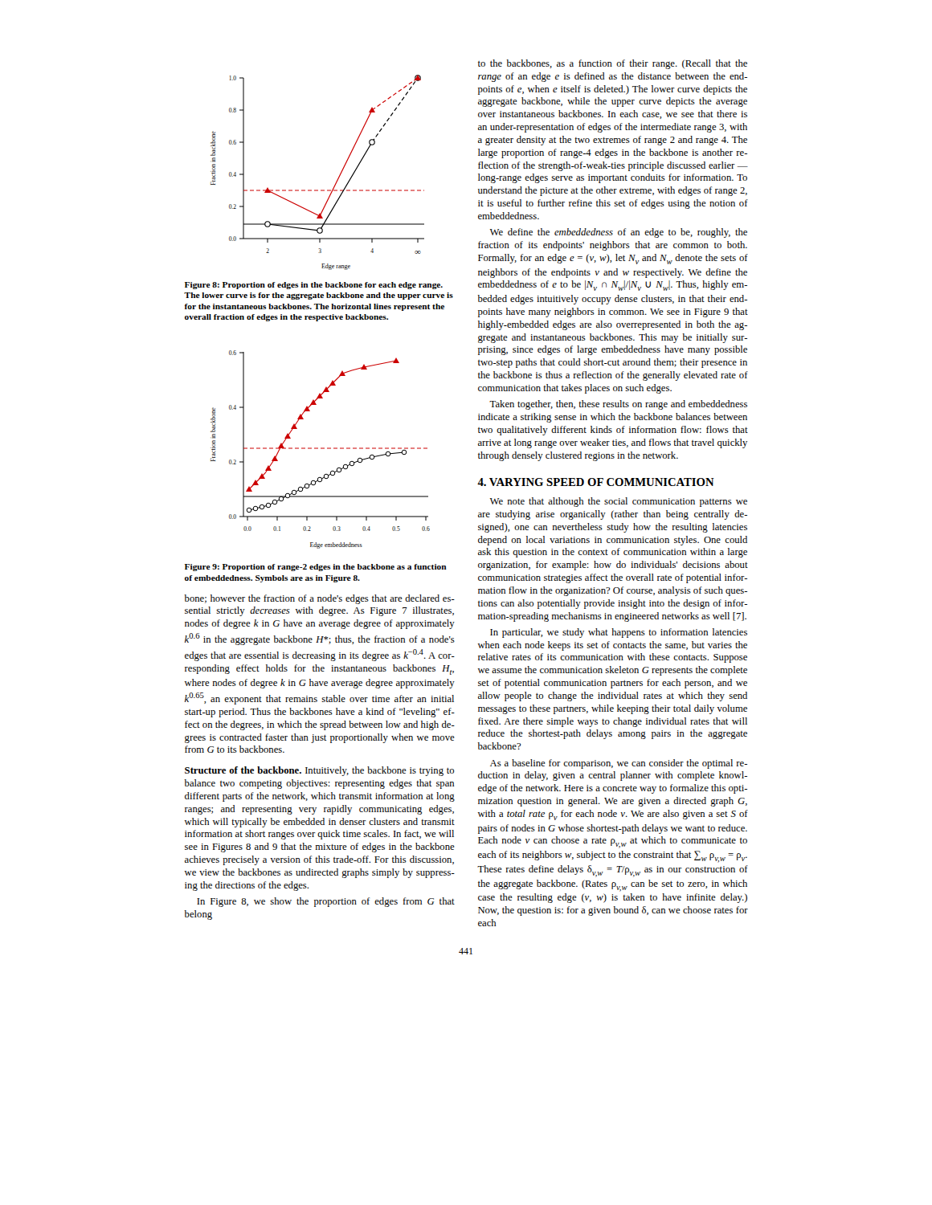0.0 0.2 0.4 0.6 0.8 1.0 2 3 4 ∞ Edge range Fraction in backbone
Figure 8: Proportion of edges in the backbone for each edge range. The lower curve is for the aggregate backbone and the upper curve is for the instantaneous backbones. The horizontal lines represent the overall fraction of edges in the respective backbones.
0.0 0.2 0.4 0.6 0.0 0.1 0.2 0.3 0.4 0.5 0.6 Edge embeddedness Fraction in backbone
Figure 9: Proportion of range-2 edges in the backbone as a function of embeddedness. Symbols are as in Figure 8.
bone; however the fraction of a node's edges that are declared essential strictly decreases with degree. As Figure 7 illustrates, nodes of degree k in G have an average degree of approximately k0.6 in the aggregate backbone H*; thus, the fraction of a node's edges that are essential is decreasing in its degree as k−0.4. A corresponding effect holds for the instantaneous backbones Ht, where nodes of degree k in G have average degree approximately k0.65, an exponent that remains stable over time after an initial start-up period. Thus the backbones have a kind of "leveling" effect on the degrees, in which the spread between low and high degrees is contracted faster than just proportionally when we move from G to its backbones.
Structure of the backbone. Intuitively, the backbone is trying to balance two competing objectives: representing edges that span different parts of the network, which transmit information at long ranges; and representing very rapidly communicating edges, which will typically be embedded in denser clusters and transmit information at short ranges over quick time scales. In fact, we will see in Figures 8 and 9 that the mixture of edges in the backbone achieves precisely a version of this trade-off. For this discussion, we view the backbones as undirected graphs simply by suppressing the directions of the edges.
In Figure 8, we show the proportion of edges from G that belong
to the backbones, as a function of their range. (Recall that the range of an edge e is defined as the distance between the endpoints of e, when e itself is deleted.) The lower curve depicts the aggregate backbone, while the upper curve depicts the average over instantaneous backbones. In each case, we see that there is an under-representation of edges of the intermediate range 3, with a greater density at the two extremes of range 2 and range 4. The large proportion of range-4 edges in the backbone is another reflection of the strength-of-weak-ties principle discussed earlier — long-range edges serve as important conduits for information. To understand the picture at the other extreme, with edges of range 2, it is useful to further refine this set of edges using the notion of embeddedness.
We define the embeddedness of an edge to be, roughly, the fraction of its endpoints' neighbors that are common to both. Formally, for an edge e = (v, w), let Nv and Nw denote the sets of neighbors of the endpoints v and w respectively. We define the embeddedness of e to be |Nv ∩ Nw|/|Nv ∪ Nw|. Thus, highly embedded edges intuitively occupy dense clusters, in that their endpoints have many neighbors in common. We see in Figure 9 that highly-embedded edges are also overrepresented in both the aggregate and instantaneous backbones. This may be initially surprising, since edges of large embeddedness have many possible two-step paths that could short-cut around them; their presence in the backbone is thus a reflection of the generally elevated rate of communication that takes places on such edges.
Taken together, then, these results on range and embeddedness indicate a striking sense in which the backbone balances between two qualitatively different kinds of information flow: flows that arrive at long range over weaker ties, and flows that travel quickly through densely clustered regions in the network.
4. VARYING SPEED OF COMMUNICATION
We note that although the social communication patterns we are studying arise organically (rather than being centrally designed), one can nevertheless study how the resulting latencies depend on local variations in communication styles. One could ask this question in the context of communication within a large organization, for example: how do individuals' decisions about communication strategies affect the overall rate of potential information flow in the organization? Of course, analysis of such questions can also potentially provide insight into the design of information-spreading mechanisms in engineered networks as well [7].
In particular, we study what happens to information latencies when each node keeps its set of contacts the same, but varies the relative rates of its communication with these contacts. Suppose we assume the communication skeleton G represents the complete set of potential communication partners for each person, and we allow people to change the individual rates at which they send messages to these partners, while keeping their total daily volume fixed. Are there simple ways to change individual rates that will reduce the shortest-path delays among pairs in the aggregate backbone?
As a baseline for comparison, we can consider the optimal reduction in delay, given a central planner with complete knowledge of the network. Here is a concrete way to formalize this optimization question in general. We are given a directed graph G, with a total rate ρv for each node v. We are also given a set S of pairs of nodes in G whose shortest-path delays we want to reduce. Each node v can choose a rate ρv,w at which to communicate to each of its neighbors w, subject to the constraint that ∑w ρv,w = ρv. These rates define delays δv,w = T/ρv,w as in our construction of the aggregate backbone. (Rates ρv,w can be set to zero, in which case the resulting edge (v, w) is taken to have infinite delay.) Now, the question is: for a given bound δ, can we choose rates for each
441